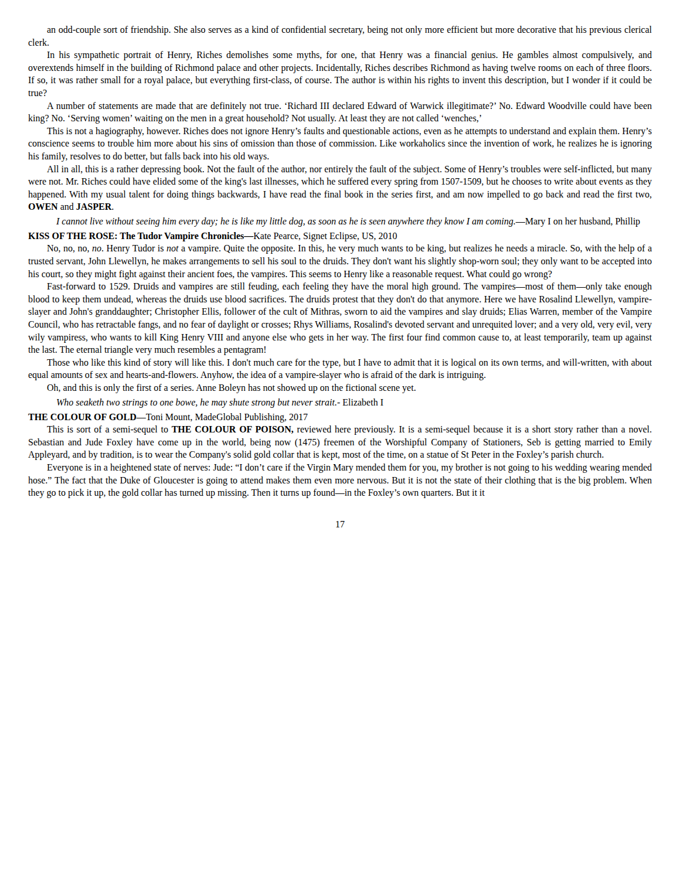an odd-couple sort of friendship. She also serves as a kind of confidential secretary, being not only more efficient but more decorative that his previous clerical clerk.
In his sympathetic portrait of Henry, Riches demolishes some myths, for one, that Henry was a financial genius. He gambles almost compulsively, and overextends himself in the building of Richmond palace and other projects. Incidentally, Riches describes Richmond as having twelve rooms on each of three floors. If so, it was rather small for a royal palace, but everything first-class, of course. The author is within his rights to invent this description, but I wonder if it could be true?
A number of statements are made that are definitely not true. ‘Richard III declared Edward of Warwick illegitimate?’ No. Edward Woodville could have been king? No. ‘Serving women’ waiting on the men in a great household? Not usually. At least they are not called ‘wenches,’
This is not a hagiography, however. Riches does not ignore Henry’s faults and questionable actions, even as he attempts to understand and explain them. Henry’s conscience seems to trouble him more about his sins of omission than those of commission. Like workaholics since the invention of work, he realizes he is ignoring his family, resolves to do better, but falls back into his old ways.
All in all, this is a rather depressing book. Not the fault of the author, nor entirely the fault of the subject. Some of Henry’s troubles were self-inflicted, but many were not. Mr. Riches could have elided some of the king's last illnesses, which he suffered every spring from 1507-1509, but he chooses to write about events as they happened. With my usual talent for doing things backwards, I have read the final book in the series first, and am now impelled to go back and read the first two, OWEN and JASPER.
I cannot live without seeing him every day; he is like my little dog, as soon as he is seen anywhere they know I am coming.—Mary I on her husband, Phillip
KISS OF THE ROSE: The Tudor Vampire Chronicles—Kate Pearce, Signet Eclipse, US, 2010
No, no, no, no. Henry Tudor is not a vampire. Quite the opposite. In this, he very much wants to be king, but realizes he needs a miracle. So, with the help of a trusted servant, John Llewellyn, he makes arrangements to sell his soul to the druids. They don't want his slightly shop-worn soul; they only want to be accepted into his court, so they might fight against their ancient foes, the vampires. This seems to Henry like a reasonable request. What could go wrong?
Fast-forward to 1529. Druids and vampires are still feuding, each feeling they have the moral high ground. The vampires—most of them—only take enough blood to keep them undead, whereas the druids use blood sacrifices. The druids protest that they don't do that anymore. Here we have Rosalind Llewellyn, vampire-slayer and John's granddaughter; Christopher Ellis, follower of the cult of Mithras, sworn to aid the vampires and slay druids; Elias Warren, member of the Vampire Council, who has retractable fangs, and no fear of daylight or crosses; Rhys Williams, Rosalind's devoted servant and unrequited lover; and a very old, very evil, very wily vampiress, who wants to kill King Henry VIII and anyone else who gets in her way. The first four find common cause to, at least temporarily, team up against the last. The eternal triangle very much resembles a pentagram!
Those who like this kind of story will like this. I don't much care for the type, but I have to admit that it is logical on its own terms, and will-written, with about equal amounts of sex and hearts-and-flowers. Anyhow, the idea of a vampire-slayer who is afraid of the dark is intriguing.
Oh, and this is only the first of a series. Anne Boleyn has not showed up on the fictional scene yet.
Who seaketh two strings to one bowe, he may shute strong but never strait.- Elizabeth I
THE COLOUR OF GOLD—Toni Mount, MadeGlobal Publishing, 2017
This is sort of a semi-sequel to THE COLOUR OF POISON, reviewed here previously. It is a semi-sequel because it is a short story rather than a novel. Sebastian and Jude Foxley have come up in the world, being now (1475) freemen of the Worshipful Company of Stationers, Seb is getting married to Emily Appleyard, and by tradition, is to wear the Company's solid gold collar that is kept, most of the time, on a statue of St Peter in the Foxley’s parish church.
Everyone is in a heightened state of nerves: Jude: “I don’t care if the Virgin Mary mended them for you, my brother is not going to his wedding wearing mended hose.” The fact that the Duke of Gloucester is going to attend makes them even more nervous. But it is not the state of their clothing that is the big problem. When they go to pick it up, the gold collar has turned up missing. Then it turns up found—in the Foxley’s own quarters. But it it
17